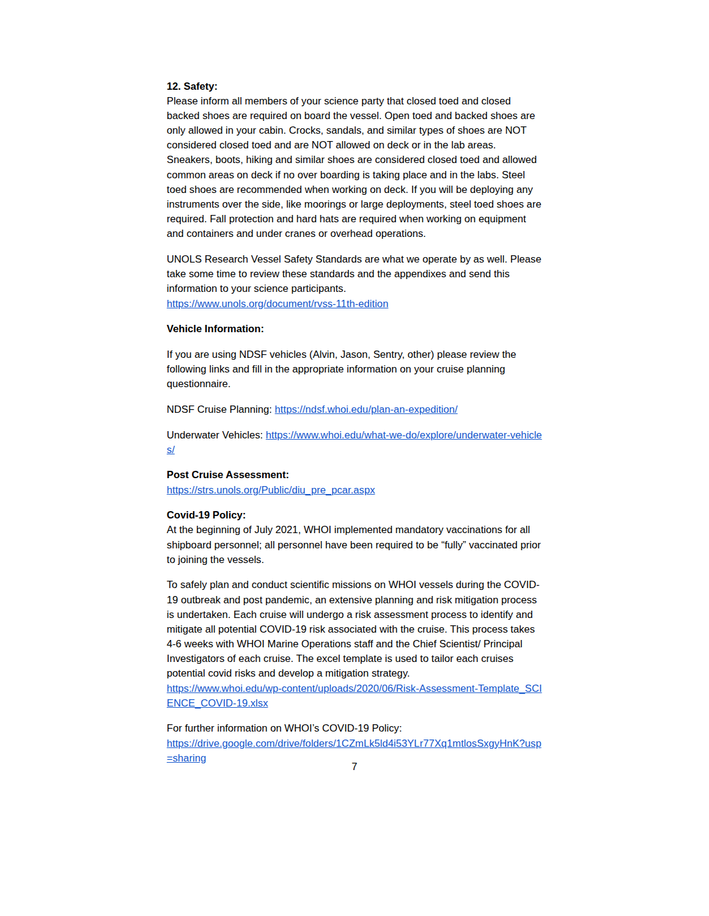12. Safety:
Please inform all members of your science party that closed toed and closed backed shoes are required on board the vessel. Open toed and backed shoes are only allowed in your cabin. Crocks, sandals, and similar types of shoes are NOT considered closed toed and are NOT allowed on deck or in the lab areas. Sneakers, boots, hiking and similar shoes are considered closed toed and allowed common areas on deck if no over boarding is taking place and in the labs. Steel toed shoes are recommended when working on deck. If you will be deploying any instruments over the side, like moorings or large deployments, steel toed shoes are required. Fall protection and hard hats are required when working on equipment and containers and under cranes or overhead operations.
UNOLS Research Vessel Safety Standards are what we operate by as well. Please take some time to review these standards and the appendixes and send this information to your science participants.
https://www.unols.org/document/rvss-11th-edition
Vehicle Information:
If you are using NDSF vehicles (Alvin, Jason, Sentry, other) please review the following links and fill in the appropriate information on your cruise planning questionnaire.
NDSF Cruise Planning: https://ndsf.whoi.edu/plan-an-expedition/
Underwater Vehicles: https://www.whoi.edu/what-we-do/explore/underwater-vehicles/
Post Cruise Assessment:
https://strs.unols.org/Public/diu_pre_pcar.aspx
Covid-19 Policy:
At the beginning of July 2021, WHOI implemented mandatory vaccinations for all shipboard personnel; all personnel have been required to be “fully” vaccinated prior to joining the vessels.
To safely plan and conduct scientific missions on WHOI vessels during the COVID-19 outbreak and post pandemic, an extensive planning and risk mitigation process is undertaken. Each cruise will undergo a risk assessment process to identify and mitigate all potential COVID-19 risk associated with the cruise. This process takes 4-6 weeks with WHOI Marine Operations staff and the Chief Scientist/ Principal Investigators of each cruise. The excel template is used to tailor each cruises potential covid risks and develop a mitigation strategy.
https://www.whoi.edu/wp-content/uploads/2020/06/Risk-Assessment-Template_SCIENCE_COVID-19.xlsx
For further information on WHOI’s COVID-19 Policy:
https://drive.google.com/drive/folders/1CZmLk5ld4i53YLr77Xq1mtlosSxgyHnK?usp=sharing
7